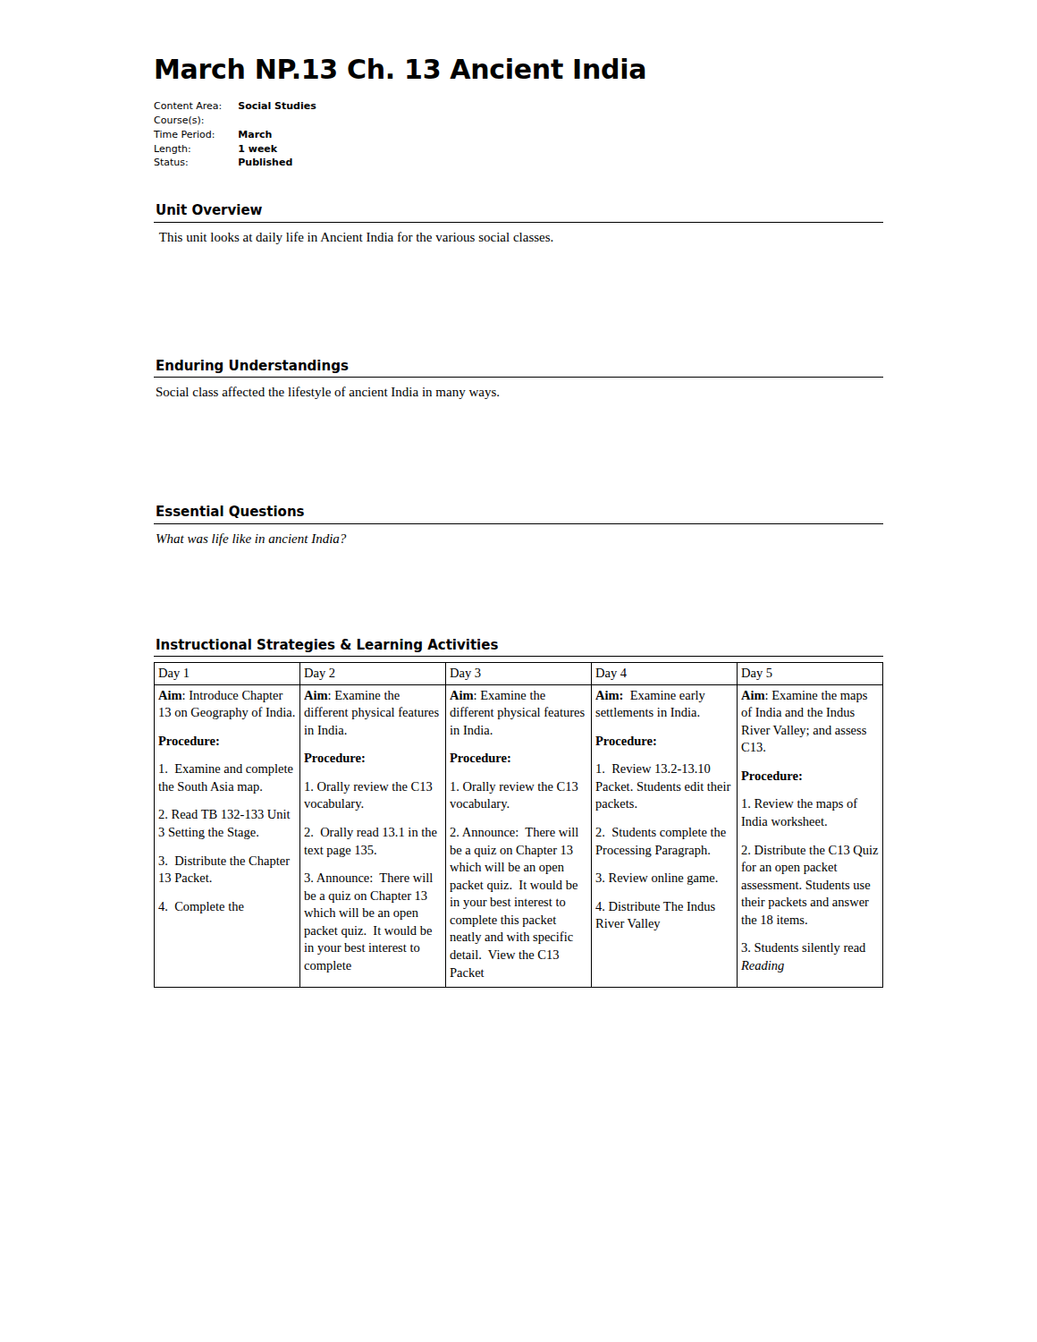March NP.13 Ch. 13 Ancient India
| Content Area: | Social Studies |
| Course(s): | |
| Time Period: | March |
| Length: | 1 week |
| Status: | Published |
Unit Overview
This unit looks at daily life in Ancient India for the various social classes.
Enduring Understandings
Social class affected the lifestyle of ancient India in many ways.
Essential Questions
What was life like in ancient India?
Instructional Strategies & Learning Activities
| Day 1 | Day 2 | Day 3 | Day 4 | Day 5 |
| --- | --- | --- | --- | --- |
| Aim : Introduce Chapter 13 on Geography of India. Procedure: 1. Examine and complete the South Asia map. 2. Read TB 132-133 Unit 3 Setting the Stage. 3. Distribute the Chapter 13 Packet. 4. Complete the | Aim : Examine the different physical features in India. Procedure: 1. Orally review the C13 vocabulary. 2. Orally read 13.1 in the text page 135. 3. Announce: There will be a quiz on Chapter 13 which will be an open packet quiz. It would be in your best interest to complete | Aim : Examine the different physical features in India. Procedure: 1. Orally review the C13 vocabulary. 2. Announce: There will be a quiz on Chapter 13 which will be an open packet quiz. It would be in your best interest to complete this packet neatly and with specific detail. View the C13 Packet | Aim: Examine early settlements in India. Procedure: 1. Review 13.2-13.10 Packet. Students edit their packets. 2. Students complete the Processing Paragraph. 3. Review online game. 4. Distribute The Indus River Valley | Aim : Examine the maps of India and the Indus River Valley; and assess C13. Procedure: 1. Review the maps of India worksheet. 2. Distribute the C13 Quiz for an open packet assessment. Students use their packets and answer the 18 items. 3. Students silently read Reading |